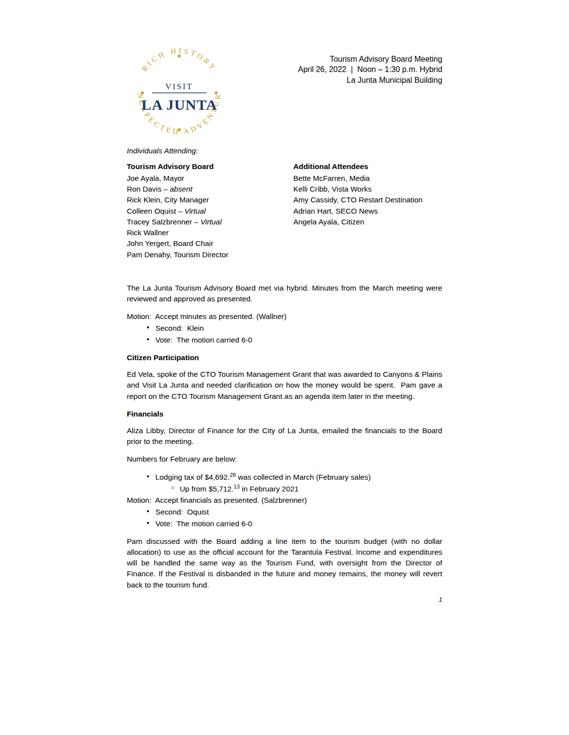RICH HISTORY UNEXPECTED ADVENTURE VISIT LA JUNTA
Tourism Advisory Board Meeting
April 26, 2022 | Noon – 1:30 p.m. Hybrid
La Junta Municipal Building
Individuals Attending:
Tourism Advisory Board
Joe Ayala, Mayor
Ron Davis – absent
Rick Klein, City Manager
Colleen Oquist – Virtual
Tracey Salzbrenner – Virtual
Rick Wallner
John Yergert, Board Chair
Pam Denahy, Tourism Director
Additional Attendees
Bette McFarren, Media
Kelli Cribb, Vista Works
Amy Cassidy, CTO Restart Destination
Adrian Hart, SECO News
Angela Ayala, Citizen
The La Junta Tourism Advisory Board met via hybrid. Minutes from the March meeting were reviewed and approved as presented.
Motion: Accept minutes as presented. (Wallner)
Second: Klein
Vote: The motion carried 6-0
Citizen Participation
Ed Vela, spoke of the CTO Tourism Management Grant that was awarded to Canyons & Plains and Visit La Junta and needed clarification on how the money would be spent. Pam gave a report on the CTO Tourism Management Grant as an agenda item later in the meeting.
Financials
Aliza Libby, Director of Finance for the City of La Junta, emailed the financials to the Board prior to the meeting.
Numbers for February are below:
Lodging tax of $4,692.28 was collected in March (February sales)
Up from $5,712.13 in February 2021
Motion: Accept financials as presented. (Salzbrenner)
Second: Oquist
Vote: The motion carried 6-0
Pam discussed with the Board adding a line item to the tourism budget (with no dollar allocation) to use as the official account for the Tarantula Festival. Income and expenditures will be handled the same way as the Tourism Fund, with oversight from the Director of Finance. If the Festival is disbanded in the future and money remains, the money will revert back to the tourism fund.
1